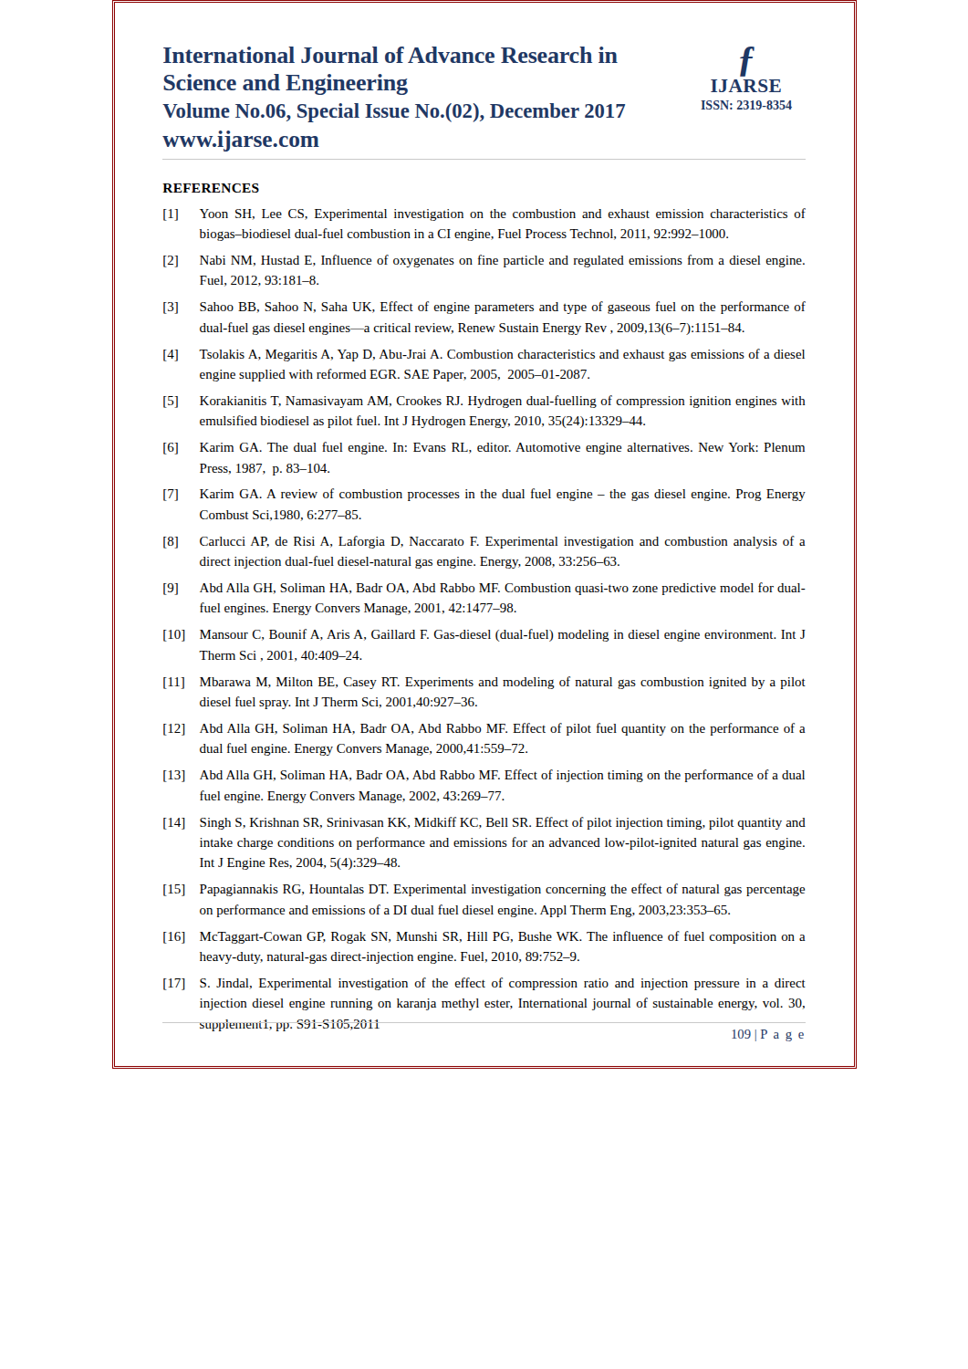International Journal of Advance Research in Science and Engineering
Volume No.06, Special Issue No.(02), December 2017
www.ijarse.com
ƒ
IJARSE
ISSN: 2319-8354
REFERENCES
[1] Yoon SH, Lee CS, Experimental investigation on the combustion and exhaust emission characteristics of biogas–biodiesel dual-fuel combustion in a CI engine, Fuel Process Technol, 2011, 92:992–1000.
[2] Nabi NM, Hustad E, Influence of oxygenates on fine particle and regulated emissions from a diesel engine. Fuel, 2012, 93:181–8.
[3] Sahoo BB, Sahoo N, Saha UK, Effect of engine parameters and type of gaseous fuel on the performance of dual-fuel gas diesel engines—a critical review, Renew Sustain Energy Rev , 2009,13(6–7):1151–84.
[4] Tsolakis A, Megaritis A, Yap D, Abu-Jrai A. Combustion characteristics and exhaust gas emissions of a diesel engine supplied with reformed EGR. SAE Paper, 2005, 2005–01-2087.
[5] Korakianitis T, Namasivayam AM, Crookes RJ. Hydrogen dual-fuelling of compression ignition engines with emulsified biodiesel as pilot fuel. Int J Hydrogen Energy, 2010, 35(24):13329–44.
[6] Karim GA. The dual fuel engine. In: Evans RL, editor. Automotive engine alternatives. New York: Plenum Press, 1987, p. 83–104.
[7] Karim GA. A review of combustion processes in the dual fuel engine – the gas diesel engine. Prog Energy Combust Sci,1980, 6:277–85.
[8] Carlucci AP, de Risi A, Laforgia D, Naccarato F. Experimental investigation and combustion analysis of a direct injection dual-fuel diesel-natural gas engine. Energy, 2008, 33:256–63.
[9] Abd Alla GH, Soliman HA, Badr OA, Abd Rabbo MF. Combustion quasi-two zone predictive model for dual-fuel engines. Energy Convers Manage, 2001, 42:1477–98.
[10] Mansour C, Bounif A, Aris A, Gaillard F. Gas-diesel (dual-fuel) modeling in diesel engine environment. Int J Therm Sci , 2001, 40:409–24.
[11] Mbarawa M, Milton BE, Casey RT. Experiments and modeling of natural gas combustion ignited by a pilot diesel fuel spray. Int J Therm Sci, 2001,40:927–36.
[12] Abd Alla GH, Soliman HA, Badr OA, Abd Rabbo MF. Effect of pilot fuel quantity on the performance of a dual fuel engine. Energy Convers Manage, 2000,41:559–72.
[13] Abd Alla GH, Soliman HA, Badr OA, Abd Rabbo MF. Effect of injection timing on the performance of a dual fuel engine. Energy Convers Manage, 2002, 43:269–77.
[14] Singh S, Krishnan SR, Srinivasan KK, Midkiff KC, Bell SR. Effect of pilot injection timing, pilot quantity and intake charge conditions on performance and emissions for an advanced low-pilot-ignited natural gas engine. Int J Engine Res, 2004, 5(4):329–48.
[15] Papagiannakis RG, Hountalas DT. Experimental investigation concerning the effect of natural gas percentage on performance and emissions of a DI dual fuel diesel engine. Appl Therm Eng, 2003,23:353–65.
[16] McTaggart-Cowan GP, Rogak SN, Munshi SR, Hill PG, Bushe WK. The influence of fuel composition on a heavy-duty, natural-gas direct-injection engine. Fuel, 2010, 89:752–9.
[17] S. Jindal, Experimental investigation of the effect of compression ratio and injection pressure in a direct injection diesel engine running on karanja methyl ester, International journal of sustainable energy, vol. 30, supplement1, pp. S91-S105,2011
109 | P a g e